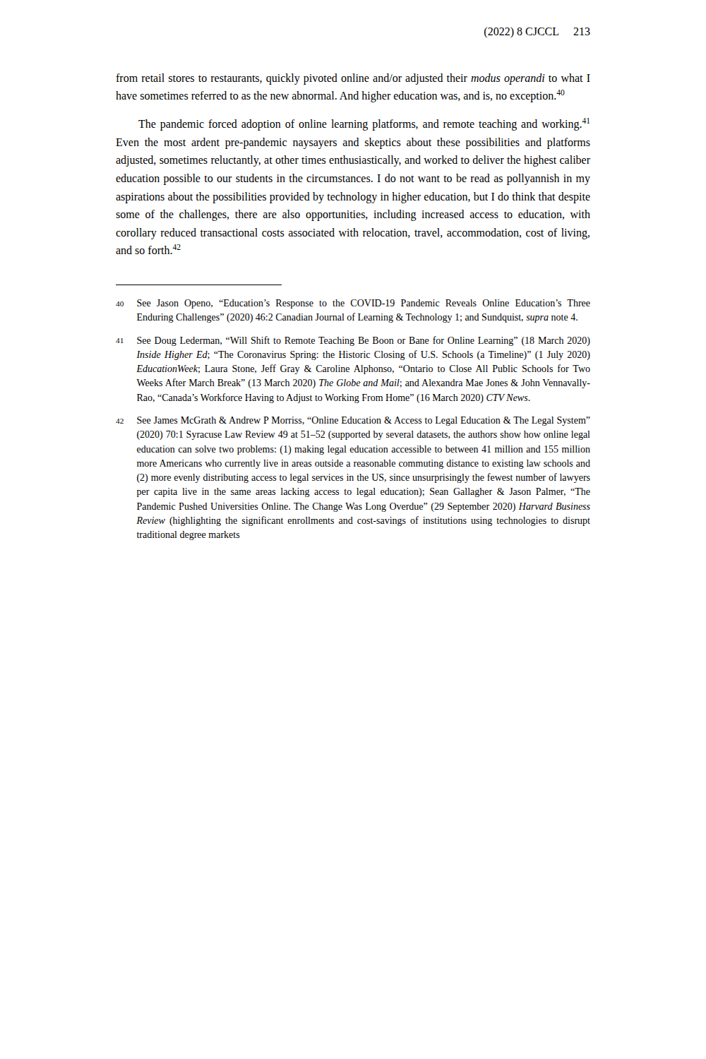(2022) 8 CJCCL 213
from retail stores to restaurants, quickly pivoted online and/or adjusted their modus operandi to what I have sometimes referred to as the new abnormal. And higher education was, and is, no exception.40
The pandemic forced adoption of online learning platforms, and remote teaching and working.41 Even the most ardent pre-pandemic naysayers and skeptics about these possibilities and platforms adjusted, sometimes reluctantly, at other times enthusiastically, and worked to deliver the highest caliber education possible to our students in the circumstances. I do not want to be read as pollyannish in my aspirations about the possibilities provided by technology in higher education, but I do think that despite some of the challenges, there are also opportunities, including increased access to education, with corollary reduced transactional costs associated with relocation, travel, accommodation, cost of living, and so forth.42
40 See Jason Openo, “Education’s Response to the COVID-19 Pandemic Reveals Online Education’s Three Enduring Challenges” (2020) 46:2 Canadian Journal of Learning & Technology 1; and Sundquist, supra note 4.
41 See Doug Lederman, “Will Shift to Remote Teaching Be Boon or Bane for Online Learning” (18 March 2020) Inside Higher Ed; “The Coronavirus Spring: the Historic Closing of U.S. Schools (a Timeline)” (1 July 2020) EducationWeek; Laura Stone, Jeff Gray & Caroline Alphonso, “Ontario to Close All Public Schools for Two Weeks After March Break” (13 March 2020) The Globe and Mail; and Alexandra Mae Jones & John Vennavally-Rao, “Canada’s Workforce Having to Adjust to Working From Home” (16 March 2020) CTV News.
42 See James McGrath & Andrew P Morriss, “Online Education & Access to Legal Education & The Legal System” (2020) 70:1 Syracuse Law Review 49 at 51–52 (supported by several datasets, the authors show how online legal education can solve two problems: (1) making legal education accessible to between 41 million and 155 million more Americans who currently live in areas outside a reasonable commuting distance to existing law schools and (2) more evenly distributing access to legal services in the US, since unsurprisingly the fewest number of lawyers per capita live in the same areas lacking access to legal education); Sean Gallagher & Jason Palmer, “The Pandemic Pushed Universities Online. The Change Was Long Overdue” (29 September 2020) Harvard Business Review (highlighting the significant enrollments and cost-savings of institutions using technologies to disrupt traditional degree markets